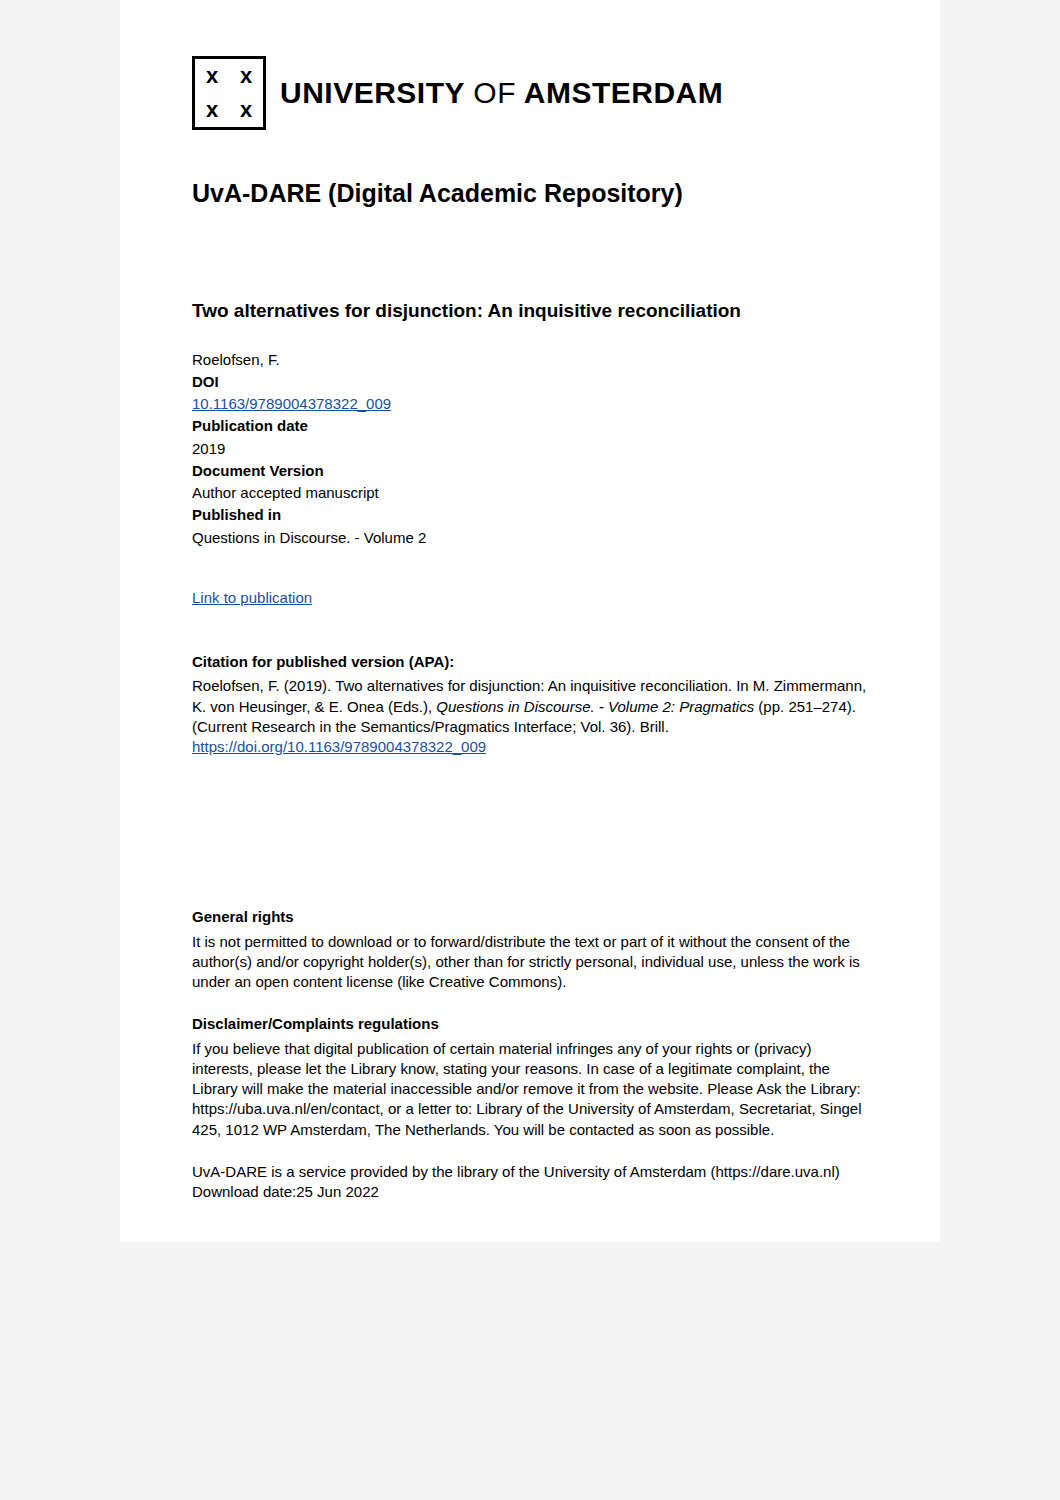xxxx
University of Amsterdam
UvA-DARE (Digital Academic Repository)
Two alternatives for disjunction: An inquisitive reconciliation
Roelofsen, F.
DOI
10.1163/9789004378322_009
Publication date
2019
Document Version
Author accepted manuscript
Published in
Questions in Discourse. - Volume 2
Link to publication
Citation for published version (APA):
Roelofsen, F. (2019). Two alternatives for disjunction: An inquisitive reconciliation. In M. Zimmermann, K. von Heusinger, & E. Onea (Eds.), Questions in Discourse. - Volume 2: Pragmatics (pp. 251–274). (Current Research in the Semantics/Pragmatics Interface; Vol. 36). Brill. https://doi.org/10.1163/9789004378322_009
General rights
It is not permitted to download or to forward/distribute the text or part of it without the consent of the author(s) and/or copyright holder(s), other than for strictly personal, individual use, unless the work is under an open content license (like Creative Commons).
Disclaimer/Complaints regulations
If you believe that digital publication of certain material infringes any of your rights or (privacy) interests, please let the Library know, stating your reasons. In case of a legitimate complaint, the Library will make the material inaccessible and/or remove it from the website. Please Ask the Library: https://uba.uva.nl/en/contact, or a letter to: Library of the University of Amsterdam, Secretariat, Singel 425, 1012 WP Amsterdam, The Netherlands. You will be contacted as soon as possible.
UvA-DARE is a service provided by the library of the University of Amsterdam (https://dare.uva.nl)
Download date:25 Jun 2022